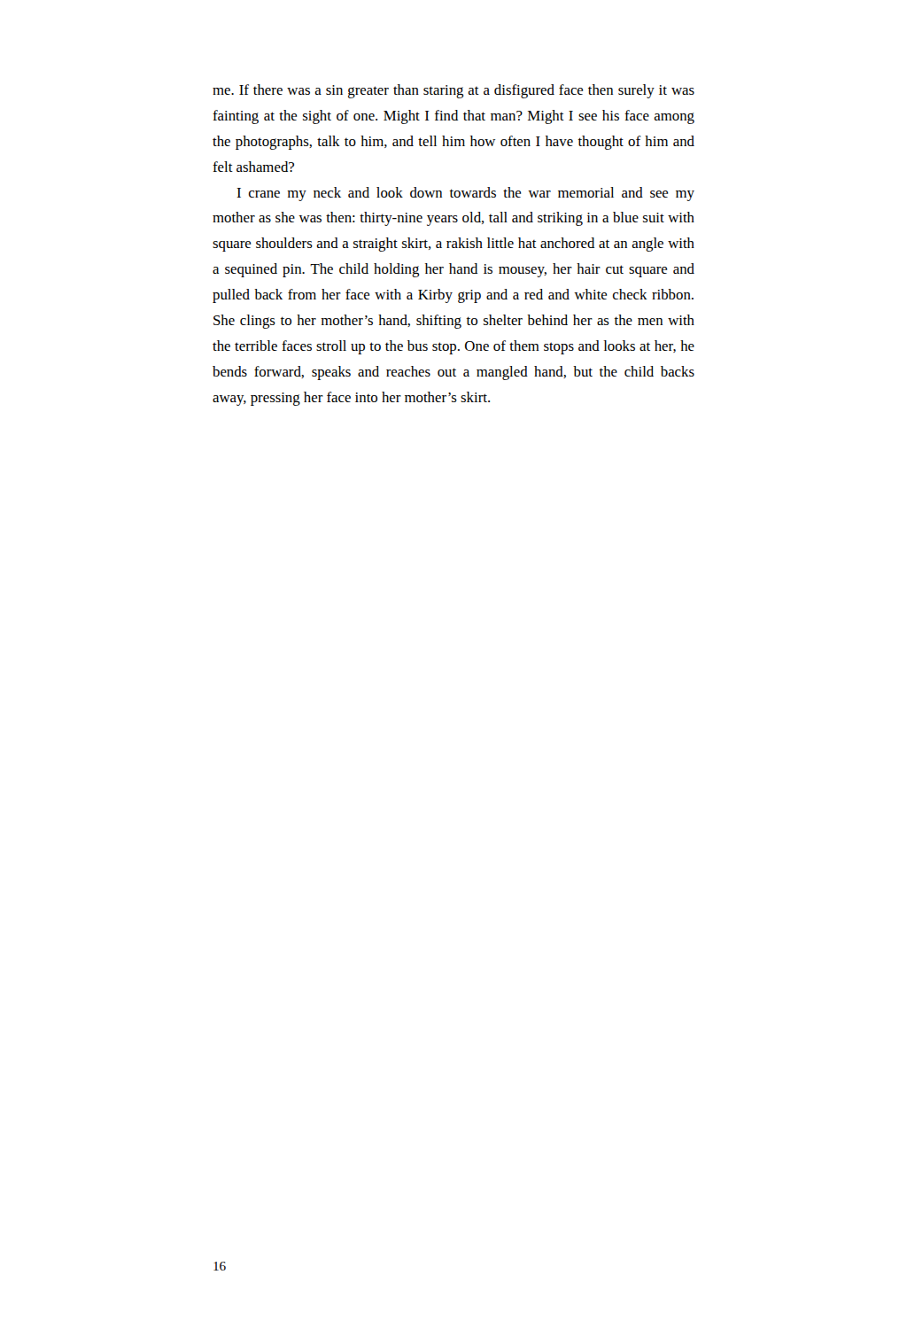me. If there was a sin greater than staring at a disfigured face then surely it was fainting at the sight of one. Might I find that man? Might I see his face among the photographs, talk to him, and tell him how often I have thought of him and felt ashamed?
I crane my neck and look down towards the war memorial and see my mother as she was then: thirty-nine years old, tall and striking in a blue suit with square shoulders and a straight skirt, a rakish little hat anchored at an angle with a sequined pin. The child holding her hand is mousey, her hair cut square and pulled back from her face with a Kirby grip and a red and white check ribbon. She clings to her mother’s hand, shifting to shelter behind her as the men with the terrible faces stroll up to the bus stop. One of them stops and looks at her, he bends forward, speaks and reaches out a mangled hand, but the child backs away, pressing her face into her mother’s skirt.
16